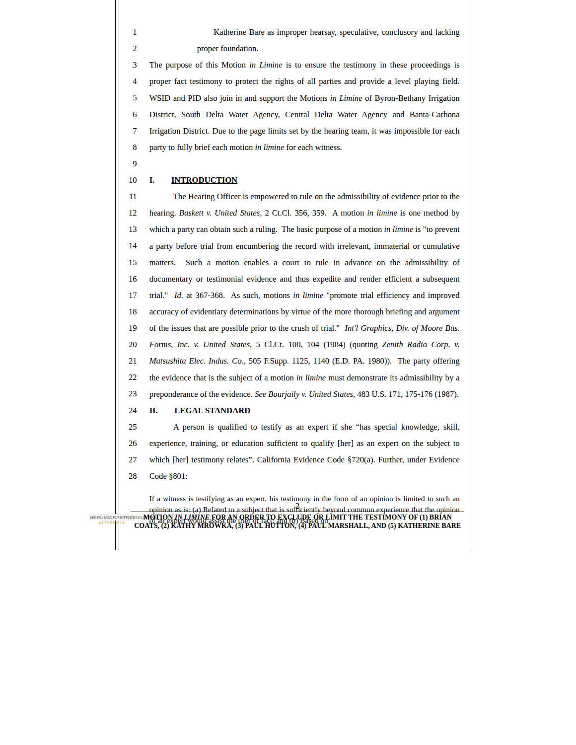1
2
3
4
5
6
7
8
9
10
11
12
13
14
15
16
17
18
19
20
21
22
23
24
25
26
27
28
Katherine Bare as improper hearsay, speculative, conclusory and lacking proper foundation.
The purpose of this Motion in Limine is to ensure the testimony in these proceedings is proper fact testimony to protect the rights of all parties and provide a level playing field. WSID and PID also join in and support the Motions in Limine of Byron-Bethany Irrigation District, South Delta Water Agency, Central Delta Water Agency and Banta-Carbona Irrigation District. Due to the page limits set by the hearing team, it was impossible for each party to fully brief each motion in limine for each witness.
I. INTRODUCTION
The Hearing Officer is empowered to rule on the admissibility of evidence prior to the hearing. Baskett v. United States, 2 Ct.Cl. 356, 359. A motion in limine is one method by which a party can obtain such a ruling. The basic purpose of a motion in limine is "to prevent a party before trial from encumbering the record with irrelevant, immaterial or cumulative matters. Such a motion enables a court to rule in advance on the admissibility of documentary or testimonial evidence and thus expedite and render efficient a subsequent trial." Id. at 367-368. As such, motions in limine "promote trial efficiency and improved accuracy of evidentiary determinations by virtue of the more thorough briefing and argument of the issues that are possible prior to the crush of trial." Int'l Graphics, Div. of Moore Bus. Forms, Inc. v. United States, 5 Cl.Ct. 100, 104 (1984) (quoting Zenith Radio Corp. v. Matsushita Elec. Indus. Co., 505 F.Supp. 1125, 1140 (E.D. PA. 1980)). The party offering the evidence that is the subject of a motion in limine must demonstrate its admissibility by a preponderance of the evidence. See Bourjaily v. United States, 483 U.S. 171, 175-176 (1987).
II. LEGAL STANDARD
A person is qualified to testify as an expert if she “has special knowledge, skill, experience, training, or education sufficient to qualify [her] as an expert on the subject to which [her] testimony relates”. California Evidence Code §720(a). Further, under Evidence Code §801:
If a witness is testifying as an expert, his testimony in the form of an opinion is limited to such an opinion as is: (a) Related to a subject that is sufficiently beyond common experience that the opinion of an expert would assist the trier of fact; and (b) Based on
HERUM\CRABTREE\SUNTAG
ATTORNEYS
2
MOTION IN LIMINE FOR AN ORDER TO EXCLUDE OR LIMIT THE TESTIMONY OF (1) BRIAN COATS, (2) KATHY MROWKA, (3) PAUL HUTTON, (4) PAUL MARSHALL, AND (5) KATHERINE BARE